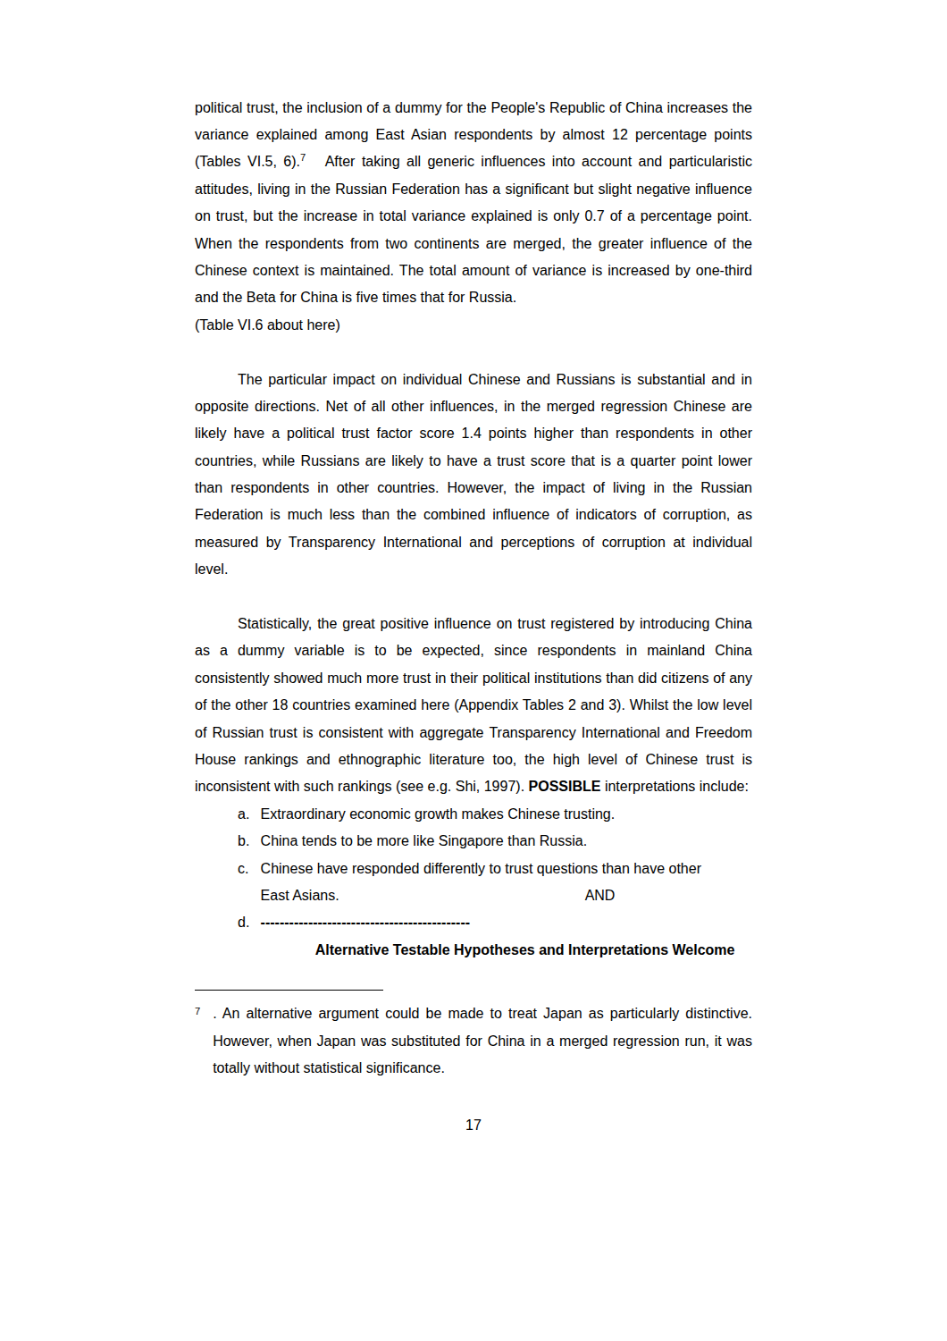political trust, the inclusion of a dummy for the People's Republic of China increases the variance explained among East Asian respondents by almost 12 percentage points (Tables VI.5, 6).7 After taking all generic influences into account and particularistic attitudes, living in the Russian Federation has a significant but slight negative influence on trust, but the increase in total variance explained is only 0.7 of a percentage point. When the respondents from two continents are merged, the greater influence of the Chinese context is maintained. The total amount of variance is increased by one-third and the Beta for China is five times that for Russia.
(Table VI.6 about here)
The particular impact on individual Chinese and Russians is substantial and in opposite directions. Net of all other influences, in the merged regression Chinese are likely have a political trust factor score 1.4 points higher than respondents in other countries, while Russians are likely to have a trust score that is a quarter point lower than respondents in other countries. However, the impact of living in the Russian Federation is much less than the combined influence of indicators of corruption, as measured by Transparency International and perceptions of corruption at individual level.
Statistically, the great positive influence on trust registered by introducing China as a dummy variable is to be expected, since respondents in mainland China consistently showed much more trust in their political institutions than did citizens of any of the other 18 countries examined here (Appendix Tables 2 and 3). Whilst the low level of Russian trust is consistent with aggregate Transparency International and Freedom House rankings and ethnographic literature too, the high level of Chinese trust is inconsistent with such rankings (see e.g. Shi, 1997). POSSIBLE interpretations include:
a. Extraordinary economic growth makes Chinese trusting.
b. China tends to be more like Singapore than Russia.
c. Chinese have responded differently to trust questions than have other
East Asians. AND
d. --------------------------------------------
Alternative Testable Hypotheses and Interpretations Welcome
7 . An alternative argument could be made to treat Japan as particularly distinctive. However, when Japan was substituted for China in a merged regression run, it was totally without statistical significance.
17